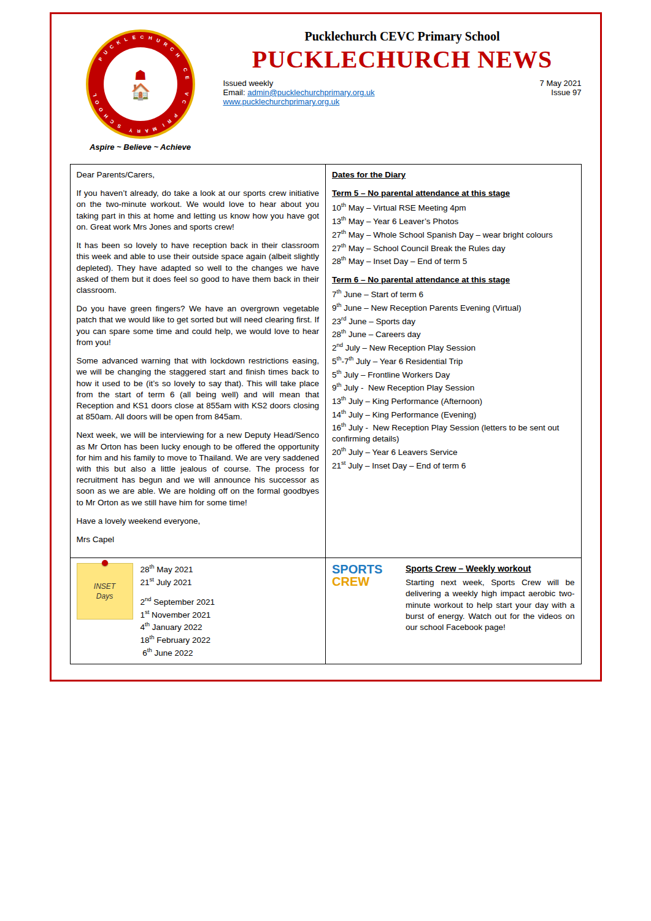P U C K L E C H U R C H C E V C P R I M A R Y S C H O O L
☗
🏠
Aspire ~ Believe ~ Achieve
Pucklechurch CEVC Primary School
PUCKLECHURCH NEWS
Issued weekly
Email: admin@pucklechurchprimary.org.uk
www.pucklechurchprimary.org.uk
7 May 2021
Issue 97
| Dear Parents/Carers, If you haven’t already, do take a look at our sports crew initiative on the two-minute workout. We would love to hear about you taking part in this at home and letting us know how you have got on. Great work Mrs Jones and sports crew! It has been so lovely to have reception back in their classroom this week and able to use their outside space again (albeit slightly depleted). They have adapted so well to the changes we have asked of them but it does feel so good to have them back in their classroom. Do you have green fingers? We have an overgrown vegetable patch that we would like to get sorted but will need clearing first. If you can spare some time and could help, we would love to hear from you! Some advanced warning that with lockdown restrictions easing, we will be changing the staggered start and finish times back to how it used to be (it’s so lovely to say that). This will take place from the start of term 6 (all being well) and will mean that Reception and KS1 doors close at 855am with KS2 doors closing at 850am. All doors will be open from 845am. Next week, we will be interviewing for a new Deputy Head/Senco as Mr Orton has been lucky enough to be offered the opportunity for him and his family to move to Thailand. We are very saddened with this but also a little jealous of course. The process for recruitment has begun and we will announce his successor as soon as we are able. We are holding off on the formal goodbyes to Mr Orton as we still have him for some time! Have a lovely weekend everyone, Mrs Capel | Dates for the Diary Term 5 – No parental attendance at this stage 10 th May – Virtual RSE Meeting 4pm 13 th May – Year 6 Leaver’s Photos 27 th May – Whole School Spanish Day – wear bright colours 27 th May – School Council Break the Rules day 28 th May – Inset Day – End of term 5 Term 6 – No parental attendance at this stage 7 th June – Start of term 6 9 th June – New Reception Parents Evening (Virtual) 23 rd June – Sports day 28 th June – Careers day 2 nd July – New Reception Play Session 5 th -7 th July – Year 6 Residential Trip 5 th July – Frontline Workers Day 9 th July - New Reception Play Session 13 th July – King Performance (Afternoon) 14 th July – King Performance (Evening) 16 th July - New Reception Play Session (letters to be sent out confirming details) 20 th July – Year 6 Leavers Service 21 st July – Inset Day – End of term 6 |
| INSET Days 28 th May 2021 21 st July 2021 2 nd September 2021 1 st November 2021 4 th January 2022 18 th February 2022 6 th June 2022 | SPORTS CREW Sports Crew – Weekly workout Starting next week, Sports Crew will be delivering a weekly high impact aerobic two-minute workout to help start your day with a burst of energy. Watch out for the videos on our school Facebook page! |